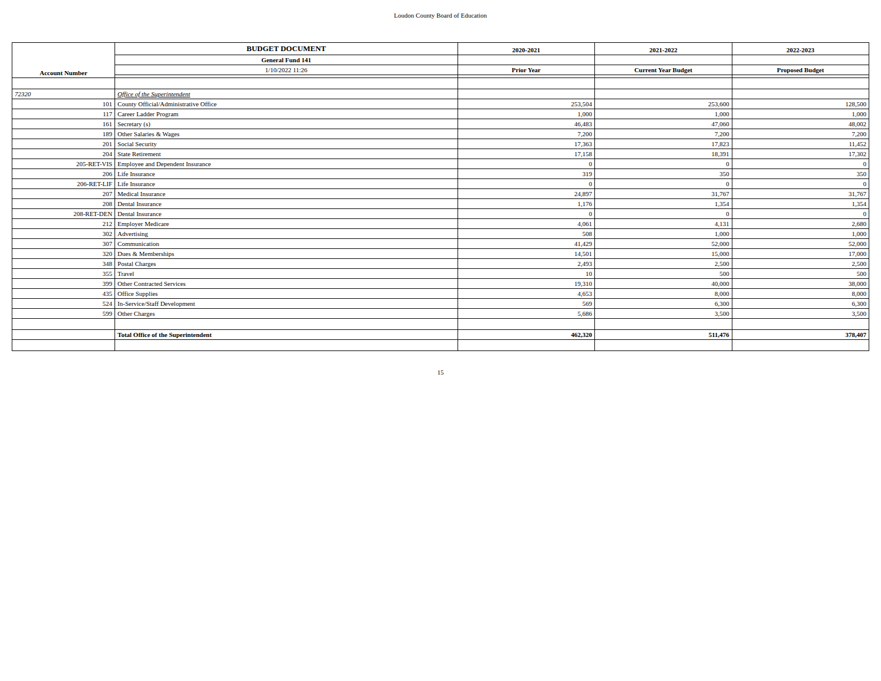Loudon County Board of Education
| | BUDGET DOCUMENT | 2020-2021 | 2021-2022 | 2022-2023 |
| General Fund 141 | | | |
| Account Number | 1/10/2022 11:26 | Prior Year | Current Year Budget | Proposed Budget |
| 72320 | Office of the Superintendent | | | |
| 101 | County Official/Administrative Office | 253,504 | 253,600 | 128,500 |
| 117 | Career Ladder Program | 1,000 | 1,000 | 1,000 |
| 161 | Secretary (s) | 46,483 | 47,060 | 48,002 |
| 189 | Other Salaries & Wages | 7,200 | 7,200 | 7,200 |
| 201 | Social Security | 17,363 | 17,823 | 11,452 |
| 204 | State Retirement | 17,158 | 18,391 | 17,302 |
| 205-RET-VIS | Employee and Dependent Insurance | 0 | 0 | 0 |
| 206 | Life Insurance | 319 | 350 | 350 |
| 206-RET-LIF | Life Insurance | 0 | 0 | 0 |
| 207 | Medical Insurance | 24,897 | 31,767 | 31,767 |
| 208 | Dental Insurance | 1,176 | 1,354 | 1,354 |
| 208-RET-DEN | Dental Insurance | 0 | 0 | 0 |
| 212 | Employer Medicare | 4,061 | 4,131 | 2,680 |
| 302 | Advertising | 508 | 1,000 | 1,000 |
| 307 | Communication | 41,429 | 52,000 | 52,000 |
| 320 | Dues & Memberships | 14,501 | 15,000 | 17,000 |
| 348 | Postal Charges | 2,493 | 2,500 | 2,500 |
| 355 | Travel | 10 | 500 | 500 |
| 399 | Other Contracted Services | 19,310 | 40,000 | 38,000 |
| 435 | Office Supplies | 4,653 | 8,000 | 8,000 |
| 524 | In-Service/Staff Development | 569 | 6,300 | 6,300 |
| 599 | Other Charges | 5,686 | 3,500 | 3,500 |
| | Total Office of the Superintendent | 462,320 | 511,476 | 378,407 |
15